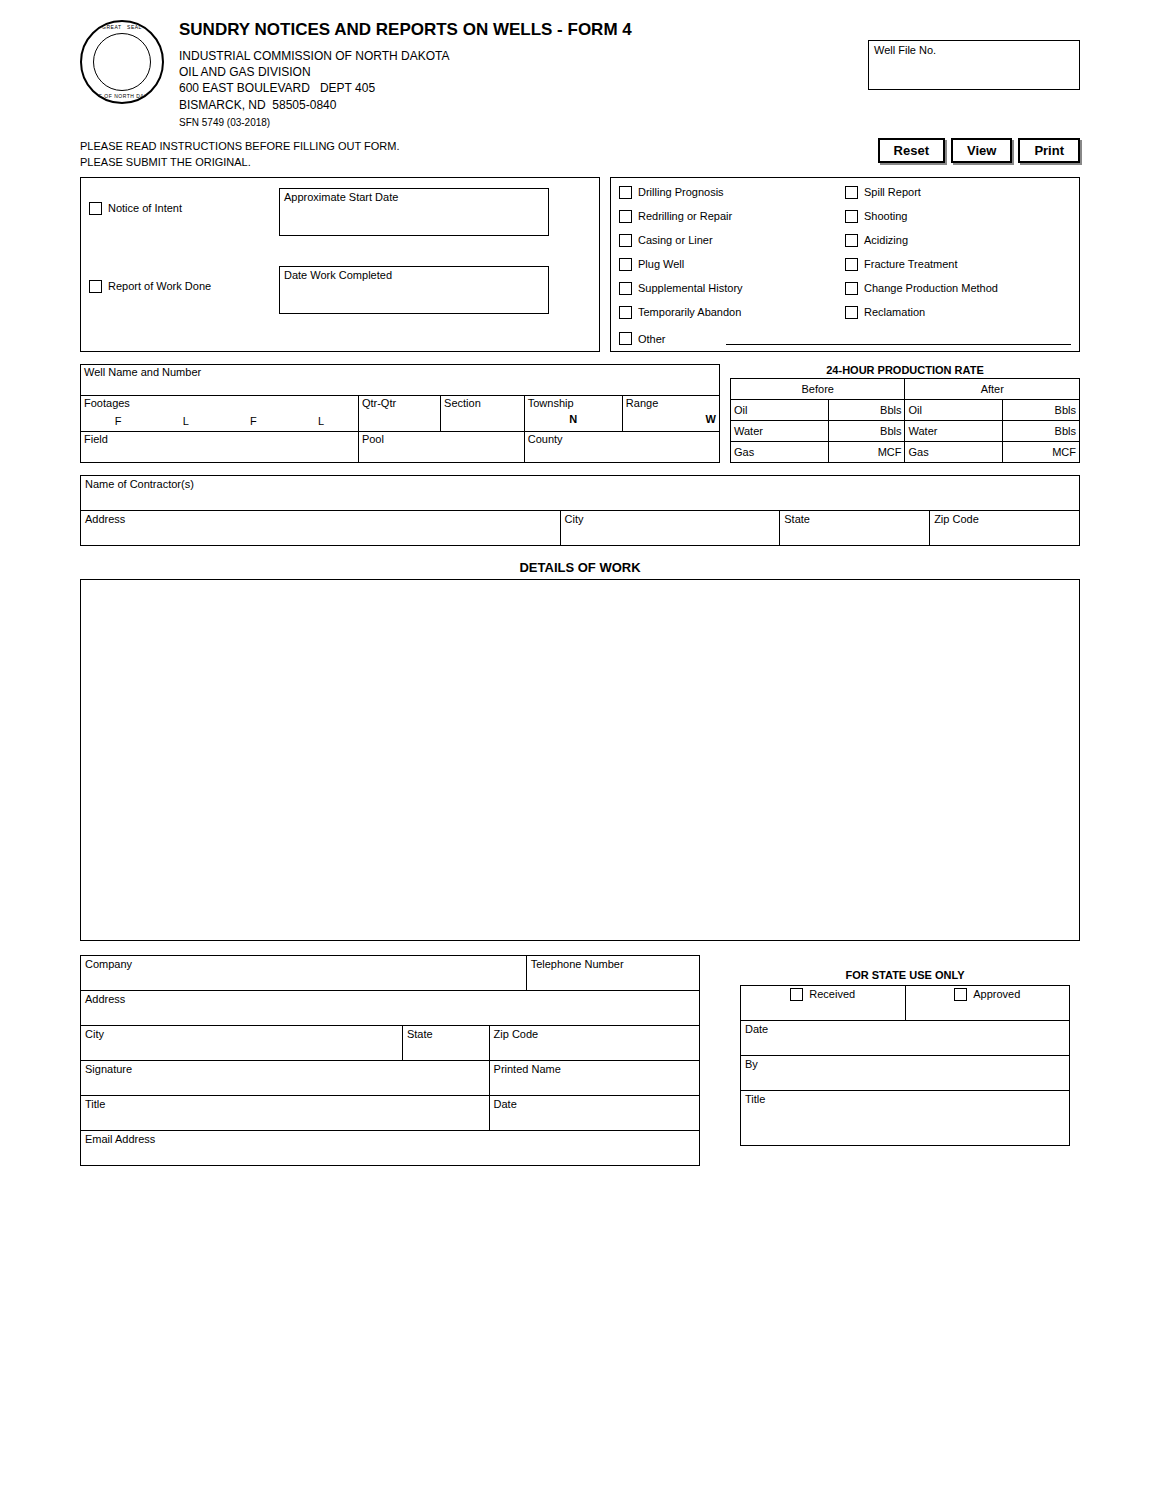GREAT SEAL
STATE OF NORTH DAKOTA
SUNDRY NOTICES AND REPORTS ON WELLS - FORM 4
INDUSTRIAL COMMISSION OF NORTH DAKOTA
OIL AND GAS DIVISION
600 EAST BOULEVARD DEPT 405
BISMARCK, ND 58505-0840
SFN 5749 (03-2018)
Well File No.
PLEASE READ INSTRUCTIONS BEFORE FILLING OUT FORM.
PLEASE SUBMIT THE ORIGINAL.
Reset
View
Print
Notice of Intent
Approximate Start Date
Report of Work Done
Date Work Completed
Drilling Prognosis
Spill Report
Redrilling or Repair
Shooting
Casing or Liner
Acidizing
Plug Well
Fracture Treatment
Supplemental History
Change Production Method
Temporarily Abandon
Reclamation
Other
| Well Name and Number |
| Footages F L F L | Qtr-Qtr | Section | Township N | Range W |
| Field | Pool | County |
24-HOUR PRODUCTION RATE
| Before | After |
| Oil | Bbls | Oil | Bbls |
| Water | Bbls | Water | Bbls |
| Gas | MCF | Gas | MCF |
| Name of Contractor(s) |
| Address | City | State | Zip Code |
DETAILS OF WORK
| Company | Telephone Number |
| Address |
| City | State | Zip Code |
| Signature | Printed Name |
| Title | Date |
| Email Address |
FOR STATE USE ONLY
| Received | Approved |
| Date |
| By |
| Title |